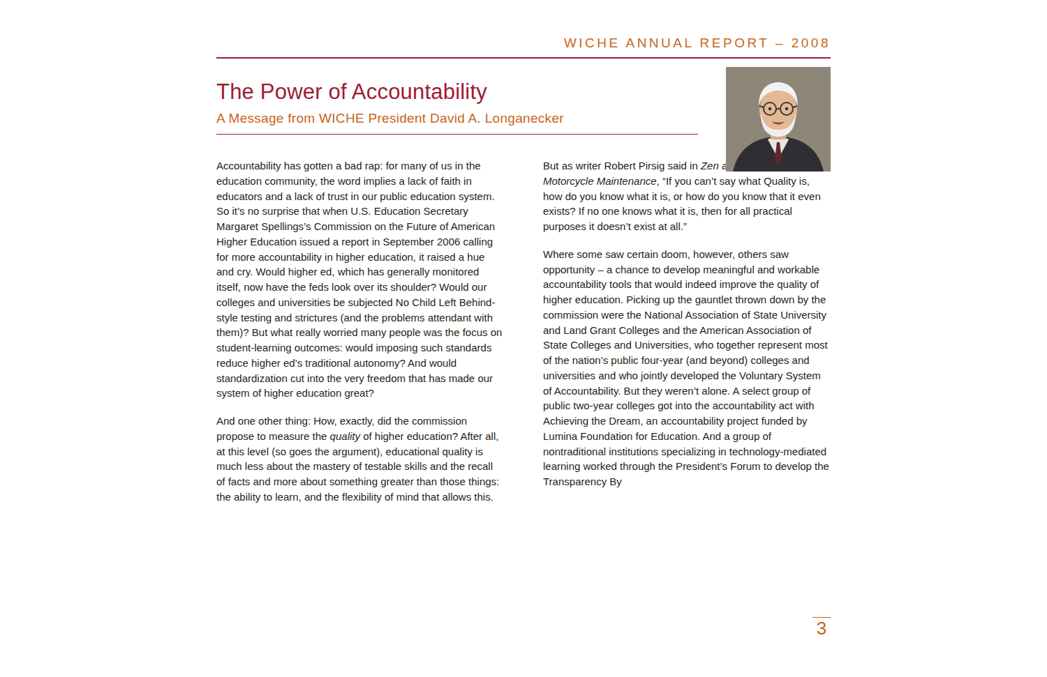WICHE Annual Report – 2008
The Power of Accountability
A Message from WICHE President David A. Longanecker
Accountability has gotten a bad rap: for many of us in the education community, the word implies a lack of faith in educators and a lack of trust in our public education system. So it’s no surprise that when U.S. Education Secretary Margaret Spellings’s Commission on the Future of American Higher Education issued a report in September 2006 calling for more accountability in higher education, it raised a hue and cry. Would higher ed, which has generally monitored itself, now have the feds look over its shoulder? Would our colleges and universities be subjected No Child Left Behind-style testing and strictures (and the problems attendant with them)? But what really worried many people was the focus on student-learning outcomes: would imposing such standards reduce higher ed’s traditional autonomy? And would standardization cut into the very freedom that has made our system of higher education great?
And one other thing: How, exactly, did the commission propose to measure the quality of higher education? After all, at this level (so goes the argument), educational quality is much less about the mastery of testable skills and the recall of facts and more about something greater than those things: the ability to learn, and the flexibility of mind that allows this.
But as writer Robert Pirsig said in Zen and the Art of Motorcycle Maintenance, “If you can’t say what Quality is, how do you know what it is, or how do you know that it even exists? If no one knows what it is, then for all practical purposes it doesn’t exist at all.”
Where some saw certain doom, however, others saw opportunity – a chance to develop meaningful and workable accountability tools that would indeed improve the quality of higher education. Picking up the gauntlet thrown down by the commission were the National Association of State University and Land Grant Colleges and the American Association of State Colleges and Universities, who together represent most of the nation’s public four-year (and beyond) colleges and universities and who jointly developed the Voluntary System of Accountability. But they weren’t alone. A select group of public two-year colleges got into the accountability act with Achieving the Dream, an accountability project funded by Lumina Foundation for Education. And a group of nontraditional institutions specializing in technology-mediated learning worked through the President’s Forum to develop the Transparency By
3